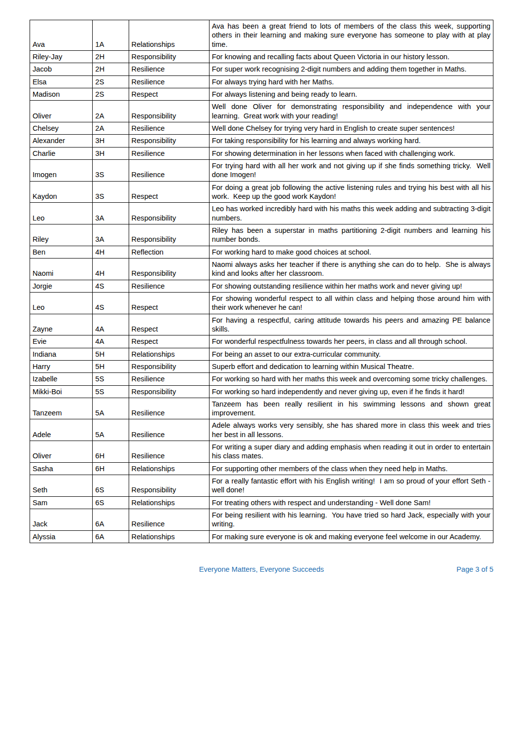| Ava | 1A | Relationships | Ava has been a great friend to lots of members of the class this week, supporting others in their learning and making sure everyone has someone to play with at play time. |
| Riley-Jay | 2H | Responsibility | For knowing and recalling facts about Queen Victoria in our history lesson. |
| Jacob | 2H | Resilience | For super work recognising 2-digit numbers and adding them together in Maths. |
| Elsa | 2S | Resilience | For always trying hard with her Maths. |
| Madison | 2S | Respect | For always listening and being ready to learn. |
| Oliver | 2A | Responsibility | Well done Oliver for demonstrating responsibility and independence with your learning. Great work with your reading! |
| Chelsey | 2A | Resilience | Well done Chelsey for trying very hard in English to create super sentences! |
| Alexander | 3H | Responsibility | For taking responsibility for his learning and always working hard. |
| Charlie | 3H | Resilience | For showing determination in her lessons when faced with challenging work. |
| Imogen | 3S | Resilience | For trying hard with all her work and not giving up if she finds something tricky. Well done Imogen! |
| Kaydon | 3S | Respect | For doing a great job following the active listening rules and trying his best with all his work. Keep up the good work Kaydon! |
| Leo | 3A | Responsibility | Leo has worked incredibly hard with his maths this week adding and subtracting 3-digit numbers. |
| Riley | 3A | Responsibility | Riley has been a superstar in maths partitioning 2-digit numbers and learning his number bonds. |
| Ben | 4H | Reflection | For working hard to make good choices at school. |
| Naomi | 4H | Responsibility | Naomi always asks her teacher if there is anything she can do to help. She is always kind and looks after her classroom. |
| Jorgie | 4S | Resilience | For showing outstanding resilience within her maths work and never giving up! |
| Leo | 4S | Respect | For showing wonderful respect to all within class and helping those around him with their work whenever he can! |
| Zayne | 4A | Respect | For having a respectful, caring attitude towards his peers and amazing PE balance skills. |
| Evie | 4A | Respect | For wonderful respectfulness towards her peers, in class and all through school. |
| Indiana | 5H | Relationships | For being an asset to our extra-curricular community. |
| Harry | 5H | Responsibility | Superb effort and dedication to learning within Musical Theatre. |
| Izabelle | 5S | Resilience | For working so hard with her maths this week and overcoming some tricky challenges. |
| Mikki-Boi | 5S | Responsibility | For working so hard independently and never giving up, even if he finds it hard! |
| Tanzeem | 5A | Resilience | Tanzeem has been really resilient in his swimming lessons and shown great improvement. |
| Adele | 5A | Resilience | Adele always works very sensibly, she has shared more in class this week and tries her best in all lessons. |
| Oliver | 6H | Resilience | For writing a super diary and adding emphasis when reading it out in order to entertain his class mates. |
| Sasha | 6H | Relationships | For supporting other members of the class when they need help in Maths. |
| Seth | 6S | Responsibility | For a really fantastic effort with his English writing! I am so proud of your effort Seth - well done! |
| Sam | 6S | Relationships | For treating others with respect and understanding - Well done Sam! |
| Jack | 6A | Resilience | For being resilient with his learning. You have tried so hard Jack, especially with your writing. |
| Alyssia | 6A | Relationships | For making sure everyone is ok and making everyone feel welcome in our Academy. |
Everyone Matters, Everyone Succeeds Page 3 of 5